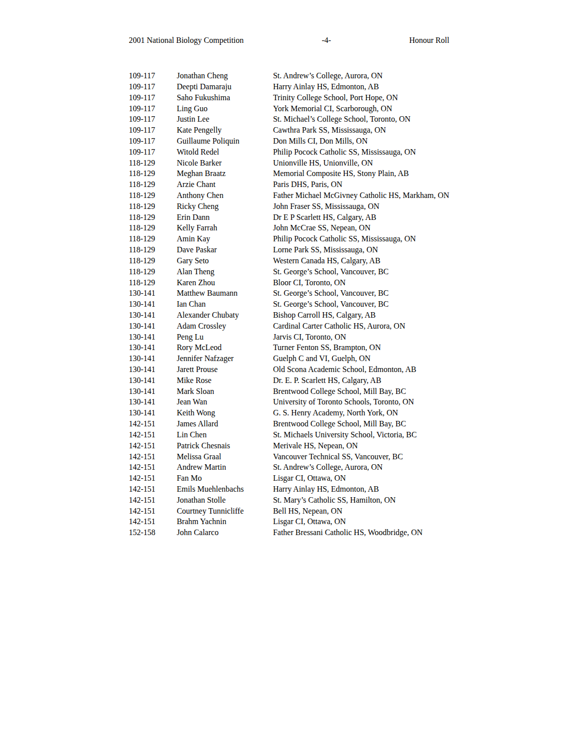2001 National Biology Competition -4- Honour Roll
| 109-117 | Jonathan Cheng | St. Andrew’s College, Aurora, ON |
| 109-117 | Deepti Damaraju | Harry Ainlay HS, Edmonton, AB |
| 109-117 | Saho Fukushima | Trinity College School, Port Hope, ON |
| 109-117 | Ling Guo | York Memorial CI, Scarborough, ON |
| 109-117 | Justin Lee | St. Michael’s College School, Toronto, ON |
| 109-117 | Kate Pengelly | Cawthra Park SS, Mississauga, ON |
| 109-117 | Guillaume Poliquin | Don Mills CI, Don Mills, ON |
| 109-117 | Witold Redel | Philip Pocock Catholic SS, Mississauga, ON |
| 118-129 | Nicole Barker | Unionville HS, Unionville, ON |
| 118-129 | Meghan Braatz | Memorial Composite HS, Stony Plain, AB |
| 118-129 | Arzie Chant | Paris DHS, Paris, ON |
| 118-129 | Anthony Chen | Father Michael McGivney Catholic HS, Markham, ON |
| 118-129 | Ricky Cheng | John Fraser SS, Mississauga, ON |
| 118-129 | Erin Dann | Dr E P Scarlett HS, Calgary, AB |
| 118-129 | Kelly Farrah | John McCrae SS, Nepean, ON |
| 118-129 | Amin Kay | Philip Pocock Catholic SS, Mississauga, ON |
| 118-129 | Dave Paskar | Lorne Park SS, Mississauga, ON |
| 118-129 | Gary Seto | Western Canada HS, Calgary, AB |
| 118-129 | Alan Theng | St. George’s School, Vancouver, BC |
| 118-129 | Karen Zhou | Bloor CI, Toronto, ON |
| 130-141 | Matthew Baumann | St. George’s School, Vancouver, BC |
| 130-141 | Ian Chan | St. George’s School, Vancouver, BC |
| 130-141 | Alexander Chubaty | Bishop Carroll HS, Calgary, AB |
| 130-141 | Adam Crossley | Cardinal Carter Catholic HS, Aurora, ON |
| 130-141 | Peng Lu | Jarvis CI, Toronto, ON |
| 130-141 | Rory McLeod | Turner Fenton SS, Brampton, ON |
| 130-141 | Jennifer Nafzager | Guelph C and VI, Guelph, ON |
| 130-141 | Jarett Prouse | Old Scona Academic School, Edmonton, AB |
| 130-141 | Mike Rose | Dr. E. P. Scarlett HS, Calgary, AB |
| 130-141 | Mark Sloan | Brentwood College School, Mill Bay, BC |
| 130-141 | Jean Wan | University of Toronto Schools, Toronto, ON |
| 130-141 | Keith Wong | G. S. Henry Academy, North York, ON |
| 142-151 | James Allard | Brentwood College School, Mill Bay, BC |
| 142-151 | Lin Chen | St. Michaels University School, Victoria, BC |
| 142-151 | Patrick Chesnais | Merivale HS, Nepean, ON |
| 142-151 | Melissa Graal | Vancouver Technical SS, Vancouver, BC |
| 142-151 | Andrew Martin | St. Andrew’s College, Aurora, ON |
| 142-151 | Fan Mo | Lisgar CI, Ottawa, ON |
| 142-151 | Emils Muehlenbachs | Harry Ainlay HS, Edmonton, AB |
| 142-151 | Jonathan Stolle | St. Mary’s Catholic SS, Hamilton, ON |
| 142-151 | Courtney Tunnicliffe | Bell HS, Nepean, ON |
| 142-151 | Brahm Yachnin | Lisgar CI, Ottawa, ON |
| 152-158 | John Calarco | Father Bressani Catholic HS, Woodbridge, ON |